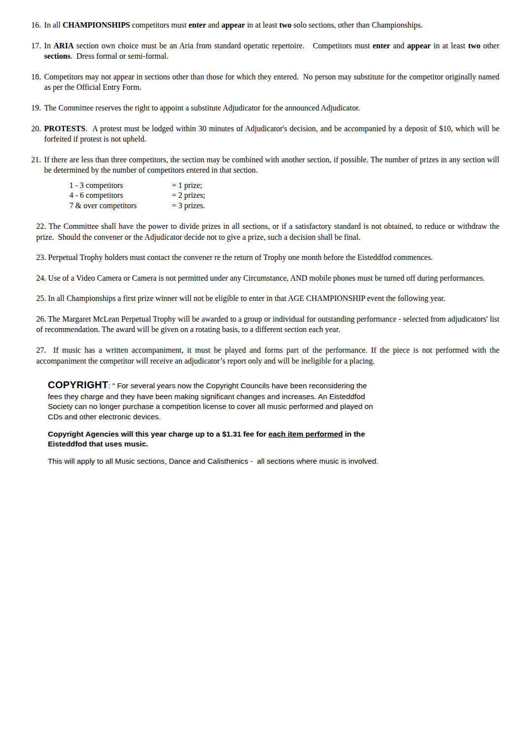16. In all CHAMPIONSHIPS competitors must enter and appear in at least two solo sections, other than Championships.
17. In ARIA section own choice must be an Aria from standard operatic repertoire. Competitors must enter and appear in at least two other sections. Dress formal or semi-formal.
18. Competitors may not appear in sections other than those for which they entered. No person may substitute for the competitor originally named as per the Official Entry Form.
19. The Committee reserves the right to appoint a substitute Adjudicator for the announced Adjudicator.
20. PROTESTS. A protest must be lodged within 30 minutes of Adjudicator's decision, and be accompanied by a deposit of $10, which will be forfeited if protest is not upheld.
21. If there are less than three competitors, the section may be combined with another section, if possible. The number of prizes in any section will be determined by the number of competitors entered in that section.
1 - 3 competitors= 1 prize;
4 - 6 competitors= 2 prizes;
7 & over competitors= 3 prizes.
22. The Committee shall have the power to divide prizes in all sections, or if a satisfactory standard is not obtained, to reduce or withdraw the prize. Should the convener or the Adjudicator decide not to give a prize, such a decision shall be final.
23. Perpetual Trophy holders must contact the convener re the return of Trophy one month before the Eisteddfod commences.
24. Use of a Video Camera or Camera is not permitted under any Circumstance, AND mobile phones must be turned off during performances.
25. In all Championships a first prize winner will not be eligible to enter in that AGE CHAMPIONSHIP event the following year.
26. The Margaret McLean Perpetual Trophy will be awarded to a group or individual for outstanding performance - selected from adjudicators' list of recommendation. The award will be given on a rotating basis, to a different section each year.
27. If music has a written accompaniment, it must be played and forms part of the performance. If the piece is not performed with the accompaniment the competitor will receive an adjudicator’s report only and will be ineligible for a placing.
COPYRIGHT: “ For several years now the Copyright Councils have been reconsidering the fees they charge and they have been making significant changes and increases. An Eisteddfod Society can no longer purchase a competition license to cover all music performed and played on CDs and other electronic devices.
Copyright Agencies will this year charge up to a $1.31 fee for each item performed in the Eisteddfod that uses music.
This will apply to all Music sections, Dance and Calisthenics - all sections where music is involved.